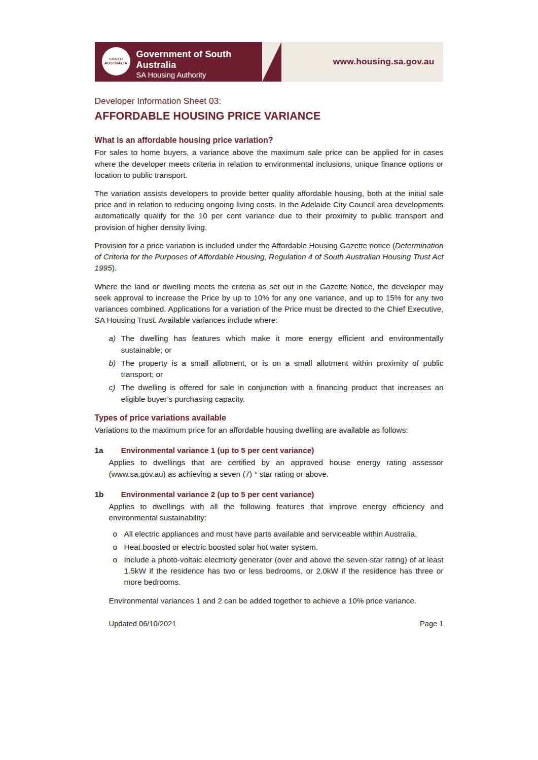SOUTH
AUSTRALIA
Government of South Australia
SA Housing Authority
www.housing.sa.gov.au
Developer Information Sheet 03:
AFFORDABLE HOUSING PRICE VARIANCE
What is an affordable housing price variation?
For sales to home buyers, a variance above the maximum sale price can be applied for in cases where the developer meets criteria in relation to environmental inclusions, unique finance options or location to public transport.
The variation assists developers to provide better quality affordable housing, both at the initial sale price and in relation to reducing ongoing living costs. In the Adelaide City Council area developments automatically qualify for the 10 per cent variance due to their proximity to public transport and provision of higher density living.
Provision for a price variation is included under the Affordable Housing Gazette notice (Determination of Criteria for the Purposes of Affordable Housing, Regulation 4 of South Australian Housing Trust Act 1995).
Where the land or dwelling meets the criteria as set out in the Gazette Notice, the developer may seek approval to increase the Price by up to 10% for any one variance, and up to 15% for any two variances combined. Applications for a variation of the Price must be directed to the Chief Executive, SA Housing Trust. Available variances include where:
The dwelling has features which make it more energy efficient and environmentally sustainable; or
The property is a small allotment, or is on a small allotment within proximity of public transport; or
The dwelling is offered for sale in conjunction with a financing product that increases an eligible buyer’s purchasing capacity.
Types of price variations available
Variations to the maximum price for an affordable housing dwelling are available as follows:
1a Environmental variance 1 (up to 5 per cent variance)
Applies to dwellings that are certified by an approved house energy rating assessor (www.sa.gov.au) as achieving a seven (7) * star rating or above.
1b Environmental variance 2 (up to 5 per cent variance)
Applies to dwellings with all the following features that improve energy efficiency and environmental sustainability:
All electric appliances and must have parts available and serviceable within Australia.
Heat boosted or electric boosted solar hot water system.
Include a photo-voltaic electricity generator (over and above the seven-star rating) of at least 1.5kW if the residence has two or less bedrooms, or 2.0kW if the residence has three or more bedrooms.
Environmental variances 1 and 2 can be added together to achieve a 10% price variance.
Updated 06/10/2021
Page 1